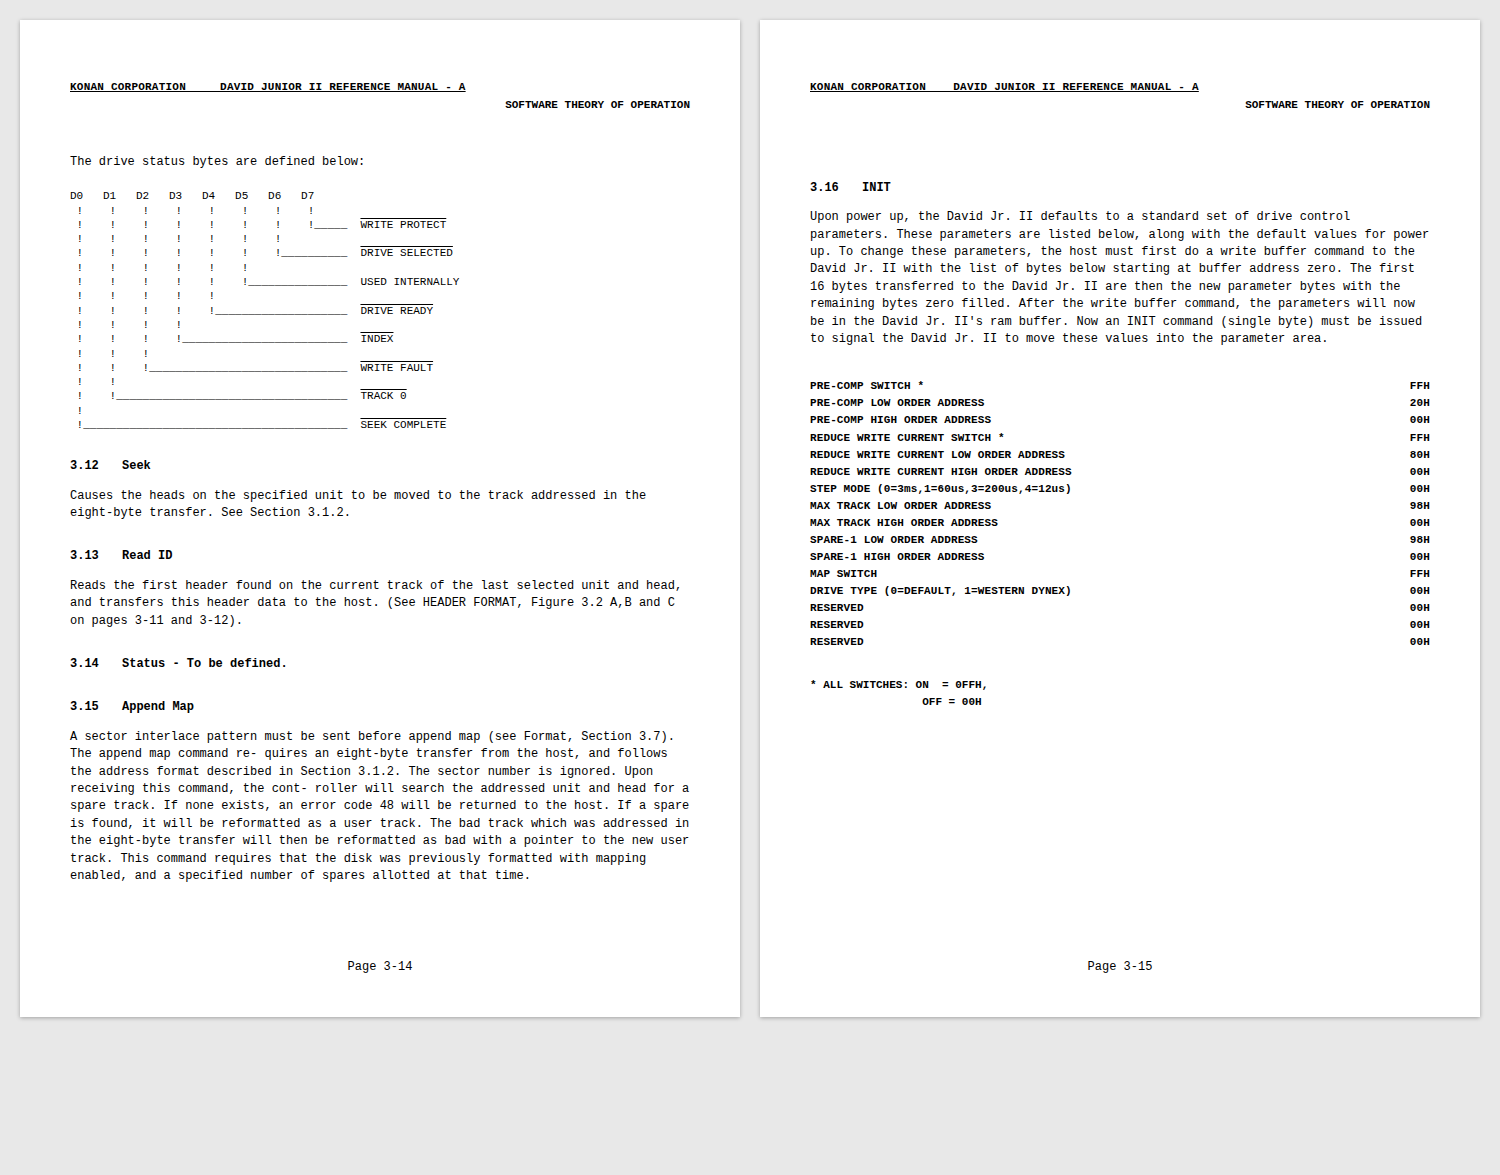KONAN CORPORATION DAVID JUNIOR II REFERENCE MANUAL - A
SOFTWARE THEORY OF OPERATION
The drive status bytes are defined below:
D0   D1   D2   D3   D4   D5   D6   D7
 !    !    !    !    !    !    !    !
 !    !    !    !    !    !    !    !_____  WRITE PROTECT
 !    !    !    !    !    !    !
 !    !    !    !    !    !    !__________  DRIVE SELECTED
 !    !    !    !    !    !
 !    !    !    !    !    !_______________  USED INTERNALLY
 !    !    !    !    !
 !    !    !    !    !____________________  DRIVE READY
 !    !    !    !
 !    !    !    !_________________________  INDEX
 !    !    !
 !    !    !______________________________  WRITE FAULT
 !    !
 !    !___________________________________  TRACK 0
 !
 !________________________________________  SEEK COMPLETE
3.12 Seek
Causes the heads on the specified unit to be moved to the track addressed in the eight-byte transfer. See Section 3.1.2.
3.13 Read ID
Reads the first header found on the current track of the last selected unit and head, and transfers this header data to the host. (See HEADER FORMAT, Figure 3.2 A,B and C on pages 3-11 and 3-12).
3.14 Status - To be defined.
3.15 Append Map
A sector interlace pattern must be sent before append map (see Format, Section 3.7). The append map command re- quires an eight-byte transfer from the host, and follows the address format described in Section 3.1.2. The sector number is ignored. Upon receiving this command, the cont- roller will search the addressed unit and head for a spare track. If none exists, an error code 48 will be returned to the host. If a spare is found, it will be reformatted as a user track. The bad track which was addressed in the eight-byte transfer will then be reformatted as bad with a pointer to the new user track. This command requires that the disk was previously formatted with mapping enabled, and a specified number of spares allotted at that time.
Page 3-14
KONAN CORPORATION DAVID JUNIOR II REFERENCE MANUAL - A
SOFTWARE THEORY OF OPERATION
3.16 INIT
Upon power up, the David Jr. II defaults to a standard set of drive control parameters. These parameters are listed below, along with the default values for power up. To change these parameters, the host must first do a write buffer command to the David Jr. II with the list of bytes below starting at buffer address zero. The first 16 bytes transferred to the David Jr. II are then the new parameter bytes with the remaining bytes zero filled. After the write buffer command, the parameters will now be in the David Jr. II's ram buffer. Now an INIT command (single byte) must be issued to signal the David Jr. II to move these values into the parameter area.
| PRE-COMP SWITCH * | FFH |
| PRE-COMP LOW ORDER ADDRESS | 20H |
| PRE-COMP HIGH ORDER ADDRESS | 00H |
| REDUCE WRITE CURRENT SWITCH * | FFH |
| REDUCE WRITE CURRENT LOW ORDER ADDRESS | 80H |
| REDUCE WRITE CURRENT HIGH ORDER ADDRESS | 00H |
| STEP MODE (0=3ms,1=60us,3=200us,4=12us) | 00H |
| MAX TRACK LOW ORDER ADDRESS | 98H |
| MAX TRACK HIGH ORDER ADDRESS | 00H |
| SPARE-1 LOW ORDER ADDRESS | 98H |
| SPARE-1 HIGH ORDER ADDRESS | 00H |
| MAP SWITCH | FFH |
| DRIVE TYPE (0=DEFAULT, 1=WESTERN DYNEX) | 00H |
| RESERVED | 00H |
| RESERVED | 00H |
| RESERVED | 00H |
* ALL SWITCHES: ON = 0FFH,
OFF = 00H
Page 3-15